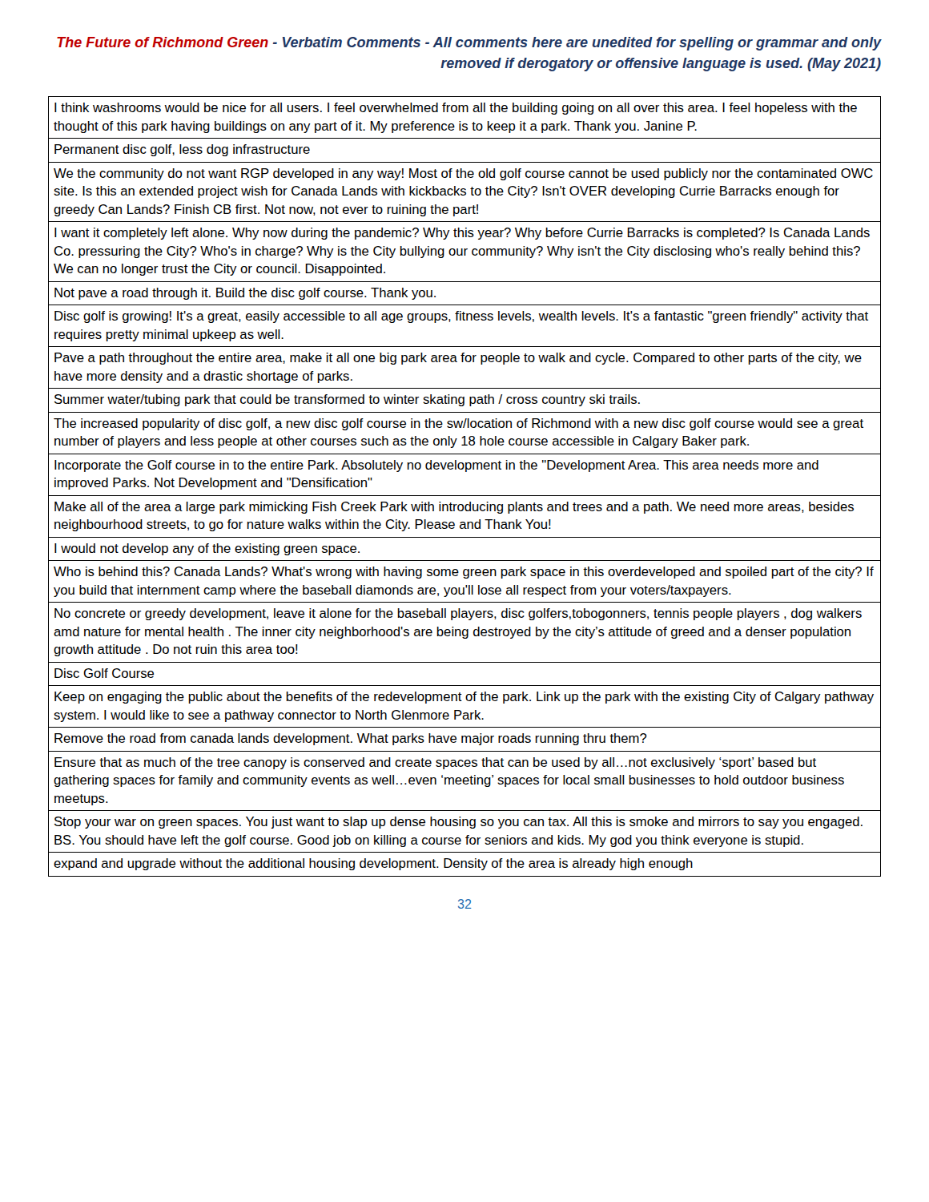The Future of Richmond Green - Verbatim Comments - All comments here are unedited for spelling or grammar and only removed if derogatory or offensive language is used. (May 2021)
| I think washrooms would be nice for all users. I feel overwhelmed from all the building going on all over this area. I feel hopeless with the thought of this park having buildings on any part of it. My preference is to keep it a park. Thank you. Janine P. |
| Permanent disc golf, less dog infrastructure |
| We the community do not want RGP developed in any way! Most of the old golf course cannot be used publicly nor the contaminated OWC site. Is this an extended project wish for Canada Lands with kickbacks to the City? Isn't OVER developing Currie Barracks enough for greedy Can Lands? Finish CB first. Not now, not ever to ruining the part! |
| I want it completely left alone. Why now during the pandemic? Why this year? Why before Currie Barracks is completed? Is Canada Lands Co. pressuring the City? Who's in charge? Why is the City bullying our community? Why isn't the City disclosing who's really behind this? We can no longer trust the City or council. Disappointed. |
| Not pave a road through it. Build the disc golf course. Thank you. |
| Disc golf is growing! It's a great, easily accessible to all age groups, fitness levels, wealth levels. It's a fantastic "green friendly" activity that requires pretty minimal upkeep as well. |
| Pave a path throughout the entire area, make it all one big park area for people to walk and cycle. Compared to other parts of the city, we have more density and a drastic shortage of parks. |
| Summer water/tubing park that could be transformed to winter skating path / cross country ski trails. |
| The increased popularity of disc golf, a new disc golf course in the sw/location of Richmond with a new disc golf course would see a great number of players and less people at other courses such as the only 18 hole course accessible in Calgary Baker park. |
| Incorporate the Golf course in to the entire Park. Absolutely no development in the "Development Area. This area needs more and improved Parks. Not Development and "Densification" |
| Make all of the area a large park mimicking Fish Creek Park with introducing plants and trees and a path. We need more areas, besides neighbourhood streets, to go for nature walks within the City. Please and Thank You! |
| I would not develop any of the existing green space. |
| Who is behind this? Canada Lands? What's wrong with having some green park space in this overdeveloped and spoiled part of the city? If you build that internment camp where the baseball diamonds are, you'll lose all respect from your voters/taxpayers. |
| No concrete or greedy development, leave it alone for the baseball players, disc golfers,tobogonners, tennis people players , dog walkers amd nature for mental health . The inner city neighborhood's are being destroyed by the city’s attitude of greed and a denser population growth attitude . Do not ruin this area too! |
| Disc Golf Course |
| Keep on engaging the public about the benefits of the redevelopment of the park. Link up the park with the existing City of Calgary pathway system. I would like to see a pathway connector to North Glenmore Park. |
| Remove the road from canada lands development. What parks have major roads running thru them? |
| Ensure that as much of the tree canopy is conserved and create spaces that can be used by all…not exclusively ‘sport’ based but gathering spaces for family and community events as well…even ‘meeting’ spaces for local small businesses to hold outdoor business meetups. |
| Stop your war on green spaces. You just want to slap up dense housing so you can tax. All this is smoke and mirrors to say you engaged. BS. You should have left the golf course. Good job on killing a course for seniors and kids. My god you think everyone is stupid. |
| expand and upgrade without the additional housing development. Density of the area is already high enough |
32